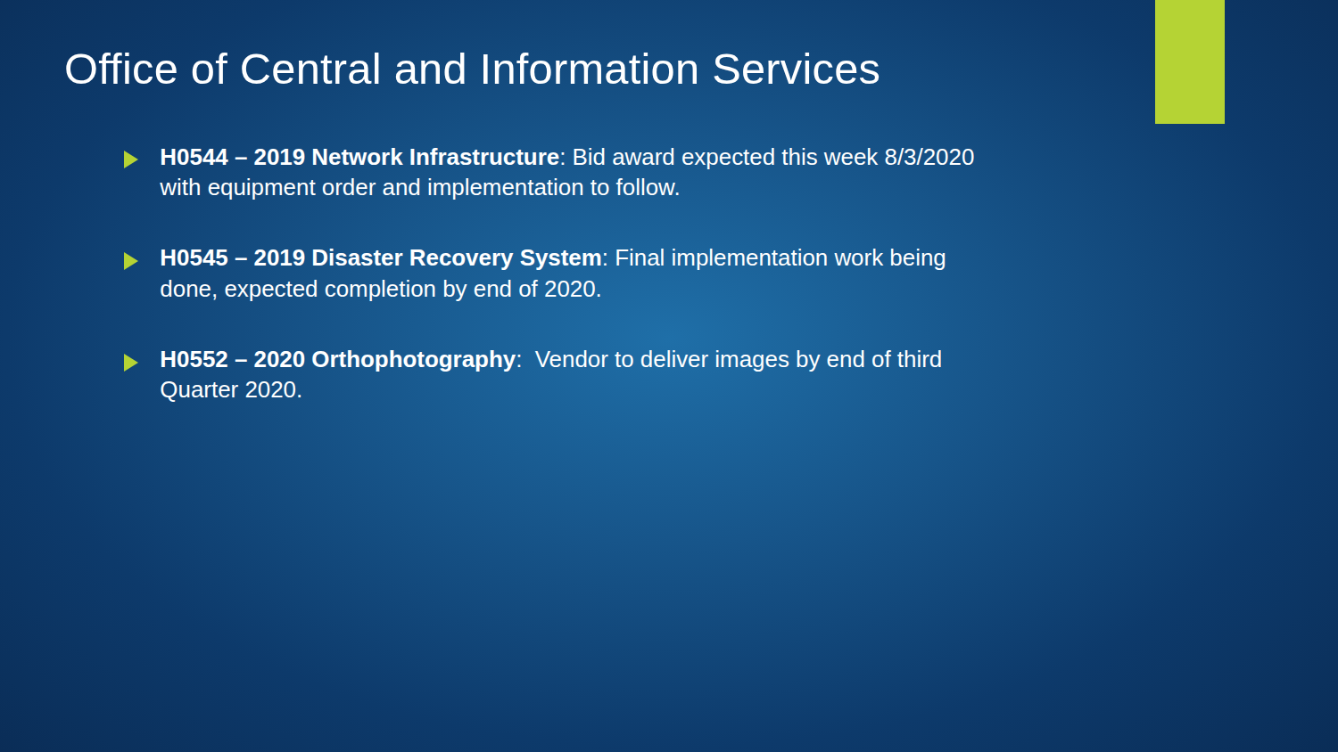Office of Central and Information Services
H0544 – 2019 Network Infrastructure: Bid award expected this week 8/3/2020 with equipment order and implementation to follow.
H0545 – 2019 Disaster Recovery System: Final implementation work being done, expected completion by end of 2020.
H0552 – 2020 Orthophotography: Vendor to deliver images by end of third Quarter 2020.